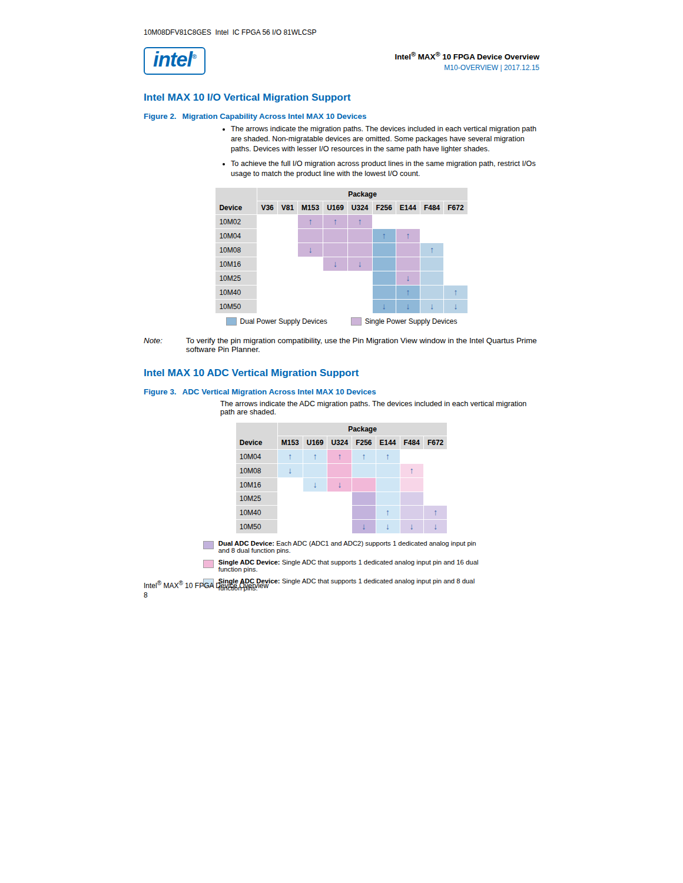10M08DFV81C8GES Intel IC FPGA 56 I/O 81WLCSP
intel®
Intel® MAX® 10 FPGA Device Overview
M10-OVERVIEW | 2017.12.15
Intel MAX 10 I/O Vertical Migration Support
Figure 2.
Migration Capability Across Intel MAX 10 Devices
The arrows indicate the migration paths. The devices included in each vertical migration path are shaded. Non-migratable devices are omitted. Some packages have several migration paths. Devices with lesser I/O resources in the same path have lighter shades.
To achieve the full I/O migration across product lines in the same migration path, restrict I/Os usage to match the product line with the lowest I/O count.
| Device | Package |
| --- | --- |
| V36 | V81 | M153 | U169 | U324 | F256 | E144 | F484 | F672 |
| 10M02 | | | ↑ | ↑ | ↑ | | | | |
| 10M04 | | | | | | ↑ | ↑ | | |
| 10M08 | | | ↓ | | | | | ↑ | |
| 10M16 | | | | ↓ | ↓ | | | | |
| 10M25 | | | | | | | ↓ | | |
| 10M40 | | | | | | | ↑ | | ↑ |
| 10M50 | | | | | | ↓ | ↓ | ↓ | ↓ |
Dual Power Supply Devices
Single Power Supply Devices
Note:
To verify the pin migration compatibility, use the Pin Migration View window in the Intel Quartus Prime software Pin Planner.
Intel MAX 10 ADC Vertical Migration Support
Figure 3.
ADC Vertical Migration Across Intel MAX 10 Devices
The arrows indicate the ADC migration paths. The devices included in each vertical migration path are shaded.
| Device | Package |
| --- | --- |
| M153 | U169 | U324 | F256 | E144 | F484 | F672 |
| 10M04 | ↑ | ↑ | ↑ | ↑ | ↑ | | |
| 10M08 | ↓ | | | | | ↑ | |
| 10M16 | | ↓ | ↓ | | | | |
| 10M25 | | | | | | | |
| 10M40 | | | | | ↑ | | ↑ |
| 10M50 | | | | ↓ | ↓ | ↓ | ↓ |
Dual ADC Device: Each ADC (ADC1 and ADC2) supports 1 dedicated analog input pin and 8 dual function pins.
Single ADC Device: Single ADC that supports 1 dedicated analog input pin and 16 dual function pins.
Single ADC Device: Single ADC that supports 1 dedicated analog input pin and 8 dual function pins.
Intel® MAX® 10 FPGA Device Overview
8